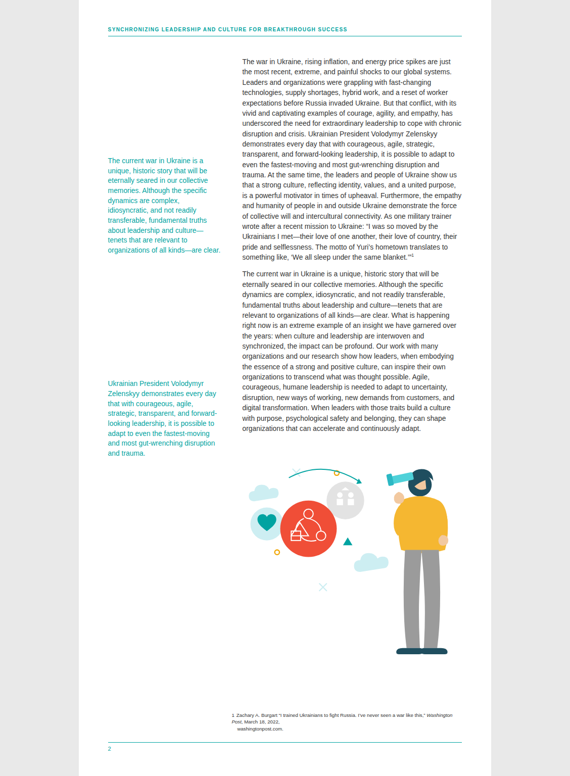Synchronizing Leadership and Culture for Breakthrough Success
The current war in Ukraine is a unique, historic story that will be eternally seared in our collective memories. Although the specific dynamics are complex, idiosyncratic, and not readily transferable, fundamental truths about leadership and culture—tenets that are relevant to organizations of all kinds—are clear.
Ukrainian President Volodymyr Zelenskyy demonstrates every day that with courageous, agile, strategic, transparent, and forward-looking leadership, it is possible to adapt to even the fastest-moving and most gut-wrenching disruption and trauma.
The war in Ukraine, rising inflation, and energy price spikes are just the most recent, extreme, and painful shocks to our global systems. Leaders and organizations were grappling with fast-changing technologies, supply shortages, hybrid work, and a reset of worker expectations before Russia invaded Ukraine. But that conflict, with its vivid and captivating examples of courage, agility, and empathy, has underscored the need for extraordinary leadership to cope with chronic disruption and crisis. Ukrainian President Volodymyr Zelenskyy demonstrates every day that with courageous, agile, strategic, transparent, and forward-looking leadership, it is possible to adapt to even the fastest-moving and most gut-wrenching disruption and trauma. At the same time, the leaders and people of Ukraine show us that a strong culture, reflecting identity, values, and a united purpose, is a powerful motivator in times of upheaval. Furthermore, the empathy and humanity of people in and outside Ukraine demonstrate the force of collective will and intercultural connectivity. As one military trainer wrote after a recent mission to Ukraine: “I was so moved by the Ukrainians I met—their love of one another, their love of country, their pride and selflessness. The motto of Yuri’s hometown translates to something like, ‘We all sleep under the same blanket.’”1
The current war in Ukraine is a unique, historic story that will be eternally seared in our collective memories. Although the specific dynamics are complex, idiosyncratic, and not readily transferable, fundamental truths about leadership and culture—tenets that are relevant to organizations of all kinds—are clear. What is happening right now is an extreme example of an insight we have garnered over the years: when culture and leadership are interwoven and synchronized, the impact can be profound. Our work with many organizations and our research show how leaders, when embodying the essence of a strong and positive culture, can inspire their own organizations to transcend what was thought possible. Agile, courageous, humane leadership is needed to adapt to uncertainty, disruption, new ways of working, new demands from customers, and digital transformation. When leaders with those traits build a culture with purpose, psychological safety and belonging, they can shape organizations that can accelerate and continuously adapt.
1 Zachary A. Burgart “I trained Ukrainians to fight Russia. I’ve never seen a war like this,” Washington Post, March 18, 2022, washingtonpost.com.
2